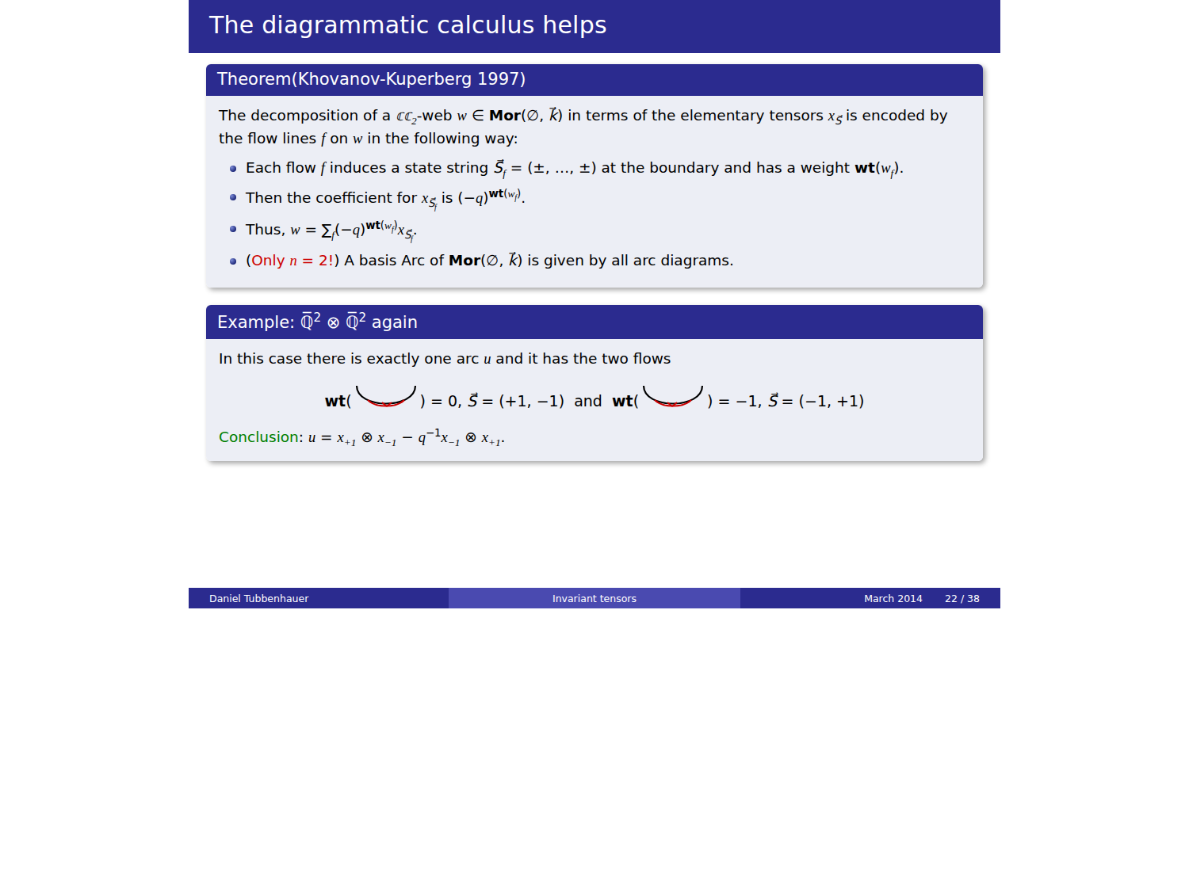The diagrammatic calculus helps
Theorem(Khovanov-Kuperberg 1997)
The decomposition of a 𝕔𝕔2-web w ∈ Mor(∅, k⃗) in terms of the elementary tensors xS⃗ is encoded by the flow lines f on w in the following way:
Each flow f induces a state string S⃗f = (±, …, ±) at the boundary and has a weight wt(wf).
Then the coefficient for xS⃗f is (−q)wt(wf).
Thus, w = ∑f(−q)wt(wf)xS⃗f.
(Only n = 2!) A basis Arc of Mor(∅, k⃗) is given by all arc diagrams.
Example: ℚ̅2 ⊗ ℚ̅2 again
In this case there is exactly one arc u and it has the two flows
wt( ) = 0, S⃗ = (+1, −1) and wt( ) = −1, S⃗ = (−1, +1)
Conclusion: u = x+1 ⊗ x−1 − q−1x−1 ⊗ x+1.
Daniel Tubbenhauer
Invariant tensors
March 201422 / 38